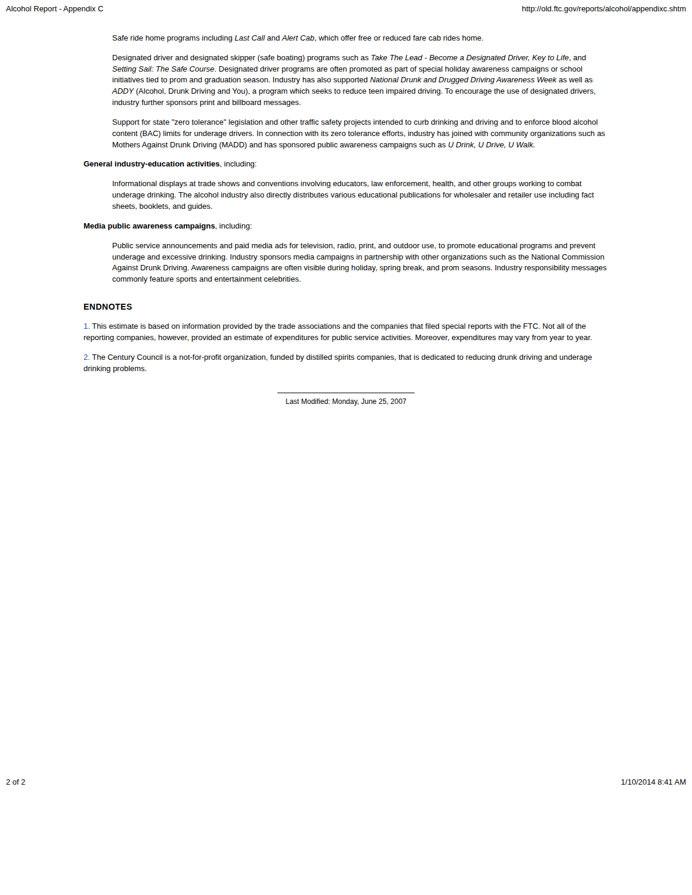Alcohol Report - Appendix C
http://old.ftc.gov/reports/alcohol/appendixc.shtm
Safe ride home programs including Last Call and Alert Cab, which offer free or reduced fare cab rides home.
Designated driver and designated skipper (safe boating) programs such as Take The Lead - Become a Designated Driver, Key to Life, and Setting Sail: The Safe Course. Designated driver programs are often promoted as part of special holiday awareness campaigns or school initiatives tied to prom and graduation season. Industry has also supported National Drunk and Drugged Driving Awareness Week as well as ADDY (Alcohol, Drunk Driving and You), a program which seeks to reduce teen impaired driving. To encourage the use of designated drivers, industry further sponsors print and billboard messages.
Support for state "zero tolerance" legislation and other traffic safety projects intended to curb drinking and driving and to enforce blood alcohol content (BAC) limits for underage drivers. In connection with its zero tolerance efforts, industry has joined with community organizations such as Mothers Against Drunk Driving (MADD) and has sponsored public awareness campaigns such as U Drink, U Drive, U Walk.
General industry-education activities, including:
Informational displays at trade shows and conventions involving educators, law enforcement, health, and other groups working to combat underage drinking. The alcohol industry also directly distributes various educational publications for wholesaler and retailer use including fact sheets, booklets, and guides.
Media public awareness campaigns, including:
Public service announcements and paid media ads for television, radio, print, and outdoor use, to promote educational programs and prevent underage and excessive drinking. Industry sponsors media campaigns in partnership with other organizations such as the National Commission Against Drunk Driving. Awareness campaigns are often visible during holiday, spring break, and prom seasons. Industry responsibility messages commonly feature sports and entertainment celebrities.
ENDNOTES
1. This estimate is based on information provided by the trade associations and the companies that filed special reports with the FTC. Not all of the reporting companies, however, provided an estimate of expenditures for public service activities. Moreover, expenditures may vary from year to year.
2. The Century Council is a not-for-profit organization, funded by distilled spirits companies, that is dedicated to reducing drunk driving and underage drinking problems.
Last Modified: Monday, June 25, 2007
2 of 2
1/10/2014 8:41 AM